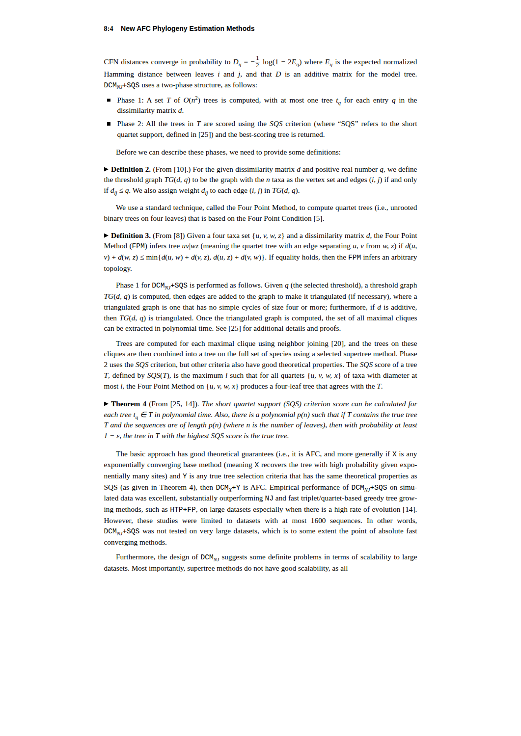8:4 New AFC Phylogeny Estimation Methods
CFN distances converge in probability to Dij = −12 log(1 − 2Eij) where Eij is the expected normalized Hamming distance between leaves i and j, and that D is an additive matrix for the model tree. DCMNJ+SQS uses a two-phase structure, as follows:
Phase 1: A set T of O(n2) trees is computed, with at most one tree tq for each entry q in the dissimilarity matrix d.
Phase 2: All the trees in T are scored using the SQS criterion (where “SQS” refers to the short quartet support, defined in [25]) and the best-scoring tree is returned.
Before we can describe these phases, we need to provide some definitions:
Definition 2. (From [10].) For the given dissimilarity matrix d and positive real number q, we define the threshold graph TG(d, q) to be the graph with the n taxa as the vertex set and edges (i, j) if and only if dij ≤ q. We also assign weight dij to each edge (i, j) in TG(d, q).
We use a standard technique, called the Four Point Method, to compute quartet trees (i.e., unrooted binary trees on four leaves) that is based on the Four Point Condition [5].
Definition 3. (From [8]) Given a four taxa set {u, v, w, z} and a dissimilarity matrix d, the Four Point Method (FPM) infers tree uv|wz (meaning the quartet tree with an edge separating u, v from w, z) if d(u, v) + d(w, z) ≤ min{d(u, w) + d(v, z), d(u, z) + d(v, w)}. If equality holds, then the FPM infers an arbitrary topology.
Phase 1 for DCMNJ+SQS is performed as follows. Given q (the selected threshold), a threshold graph TG(d, q) is computed, then edges are added to the graph to make it triangulated (if necessary), where a triangulated graph is one that has no simple cycles of size four or more; furthermore, if d is additive, then TG(d, q) is triangulated. Once the triangulated graph is computed, the set of all maximal cliques can be extracted in polynomial time. See [25] for additional details and proofs.
Trees are computed for each maximal clique using neighbor joining [20], and the trees on these cliques are then combined into a tree on the full set of species using a selected supertree method. Phase 2 uses the SQS criterion, but other criteria also have good theoretical properties. The SQS score of a tree T, defined by SQS(T), is the maximum l such that for all quartets {u, v, w, x} of taxa with diameter at most l, the Four Point Method on {u, v, w, x} produces a four-leaf tree that agrees with the T.
Theorem 4 (From [25, 14]). The short quartet support (SQS) criterion score can be calculated for each tree tq ∈ T in polynomial time. Also, there is a polynomial p(n) such that if T contains the true tree T and the sequences are of length p(n) (where n is the number of leaves), then with probability at least 1 − ε, the tree in T with the highest SQS score is the true tree.
The basic approach has good theoretical guarantees (i.e., it is AFC, and more generally if X is any exponentially converging base method (meaning X recovers the tree with high probability given exponentially many sites) and Y is any true tree selection criteria that has the same theoretical properties as SQS (as given in Theorem 4), then DCMX+Y is AFC. Empirical performance of DCMNJ+SQS on simulated data was excellent, substantially outperforming NJ and fast triplet/quartet-based greedy tree growing methods, such as HTP+FP, on large datasets especially when there is a high rate of evolution [14]. However, these studies were limited to datasets with at most 1600 sequences. In other words, DCMNJ+SQS was not tested on very large datasets, which is to some extent the point of absolute fast converging methods.
Furthermore, the design of DCMNJ suggests some definite problems in terms of scalability to large datasets. Most importantly, supertree methods do not have good scalability, as all